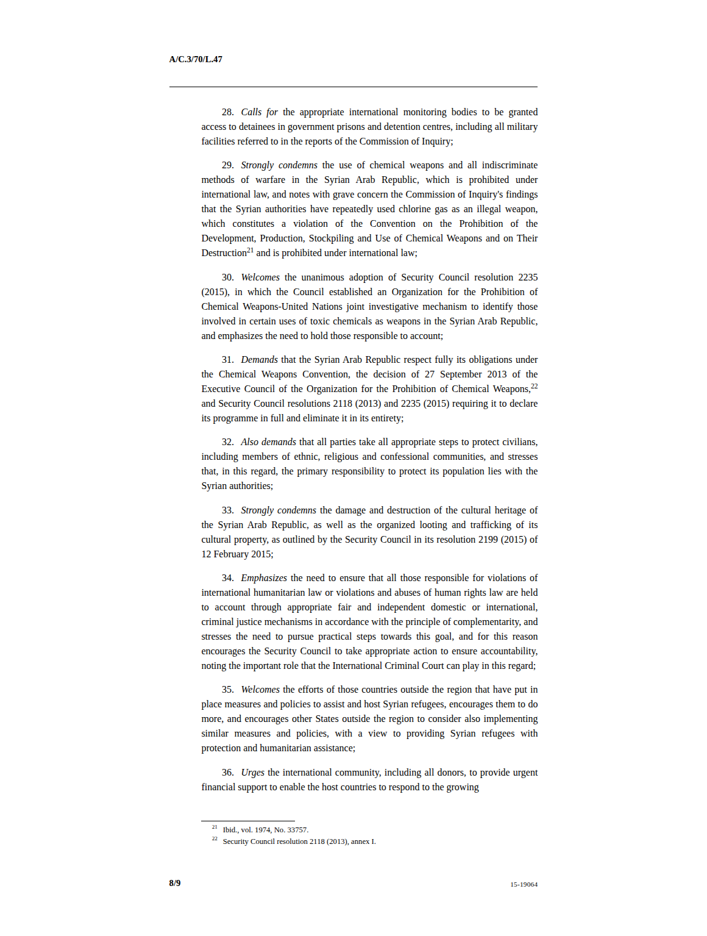A/C.3/70/L.47
28. Calls for the appropriate international monitoring bodies to be granted access to detainees in government prisons and detention centres, including all military facilities referred to in the reports of the Commission of Inquiry;
29. Strongly condemns the use of chemical weapons and all indiscriminate methods of warfare in the Syrian Arab Republic, which is prohibited under international law, and notes with grave concern the Commission of Inquiry's findings that the Syrian authorities have repeatedly used chlorine gas as an illegal weapon, which constitutes a violation of the Convention on the Prohibition of the Development, Production, Stockpiling and Use of Chemical Weapons and on Their Destruction21 and is prohibited under international law;
30. Welcomes the unanimous adoption of Security Council resolution 2235 (2015), in which the Council established an Organization for the Prohibition of Chemical Weapons-United Nations joint investigative mechanism to identify those involved in certain uses of toxic chemicals as weapons in the Syrian Arab Republic, and emphasizes the need to hold those responsible to account;
31. Demands that the Syrian Arab Republic respect fully its obligations under the Chemical Weapons Convention, the decision of 27 September 2013 of the Executive Council of the Organization for the Prohibition of Chemical Weapons,22 and Security Council resolutions 2118 (2013) and 2235 (2015) requiring it to declare its programme in full and eliminate it in its entirety;
32. Also demands that all parties take all appropriate steps to protect civilians, including members of ethnic, religious and confessional communities, and stresses that, in this regard, the primary responsibility to protect its population lies with the Syrian authorities;
33. Strongly condemns the damage and destruction of the cultural heritage of the Syrian Arab Republic, as well as the organized looting and trafficking of its cultural property, as outlined by the Security Council in its resolution 2199 (2015) of 12 February 2015;
34. Emphasizes the need to ensure that all those responsible for violations of international humanitarian law or violations and abuses of human rights law are held to account through appropriate fair and independent domestic or international, criminal justice mechanisms in accordance with the principle of complementarity, and stresses the need to pursue practical steps towards this goal, and for this reason encourages the Security Council to take appropriate action to ensure accountability, noting the important role that the International Criminal Court can play in this regard;
35. Welcomes the efforts of those countries outside the region that have put in place measures and policies to assist and host Syrian refugees, encourages them to do more, and encourages other States outside the region to consider also implementing similar measures and policies, with a view to providing Syrian refugees with protection and humanitarian assistance;
36. Urges the international community, including all donors, to provide urgent financial support to enable the host countries to respond to the growing
21 Ibid., vol. 1974, No. 33757.
22 Security Council resolution 2118 (2013), annex I.
8/9 15-19064